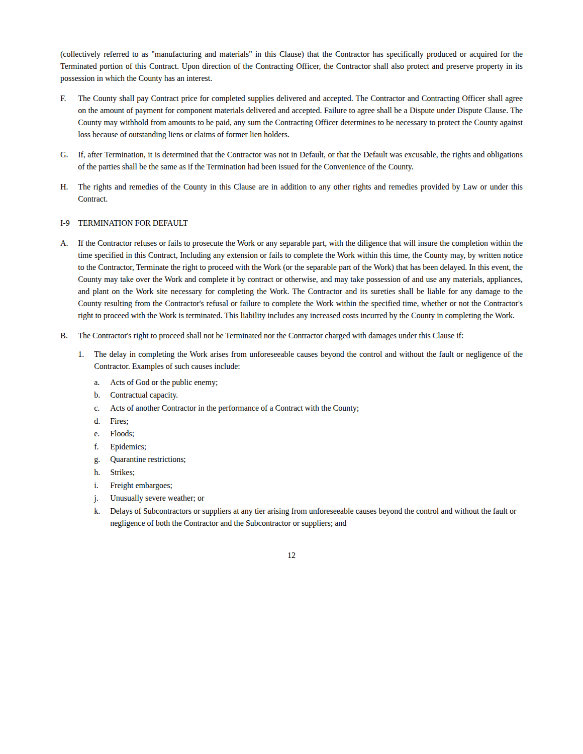(collectively referred to as "manufacturing and materials" in this Clause) that the Contractor has specifically produced or acquired for the Terminated portion of this Contract. Upon direction of the Contracting Officer, the Contractor shall also protect and preserve property in its possession in which the County has an interest.
F. The County shall pay Contract price for completed supplies delivered and accepted. The Contractor and Contracting Officer shall agree on the amount of payment for component materials delivered and accepted. Failure to agree shall be a Dispute under Dispute Clause. The County may withhold from amounts to be paid, any sum the Contracting Officer determines to be necessary to protect the County against loss because of outstanding liens or claims of former lien holders.
G. If, after Termination, it is determined that the Contractor was not in Default, or that the Default was excusable, the rights and obligations of the parties shall be the same as if the Termination had been issued for the Convenience of the County.
H. The rights and remedies of the County in this Clause are in addition to any other rights and remedies provided by Law or under this Contract.
I-9 TERMINATION FOR DEFAULT
A. If the Contractor refuses or fails to prosecute the Work or any separable part, with the diligence that will insure the completion within the time specified in this Contract, Including any extension or fails to complete the Work within this time, the County may, by written notice to the Contractor, Terminate the right to proceed with the Work (or the separable part of the Work) that has been delayed. In this event, the County may take over the Work and complete it by contract or otherwise, and may take possession of and use any materials, appliances, and plant on the Work site necessary for completing the Work. The Contractor and its sureties shall be liable for any damage to the County resulting from the Contractor's refusal or failure to complete the Work within the specified time, whether or not the Contractor's right to proceed with the Work is terminated. This liability includes any increased costs incurred by the County in completing the Work.
B. The Contractor's right to proceed shall not be Terminated nor the Contractor charged with damages under this Clause if:
1. The delay in completing the Work arises from unforeseeable causes beyond the control and without the fault or negligence of the Contractor. Examples of such causes include:
a. Acts of God or the public enemy;
b. Contractual capacity.
c. Acts of another Contractor in the performance of a Contract with the County;
d. Fires;
e. Floods;
f. Epidemics;
g. Quarantine restrictions;
h. Strikes;
i. Freight embargoes;
j. Unusually severe weather; or
k. Delays of Subcontractors or suppliers at any tier arising from unforeseeable causes beyond the control and without the fault or negligence of both the Contractor and the Subcontractor or suppliers; and
12